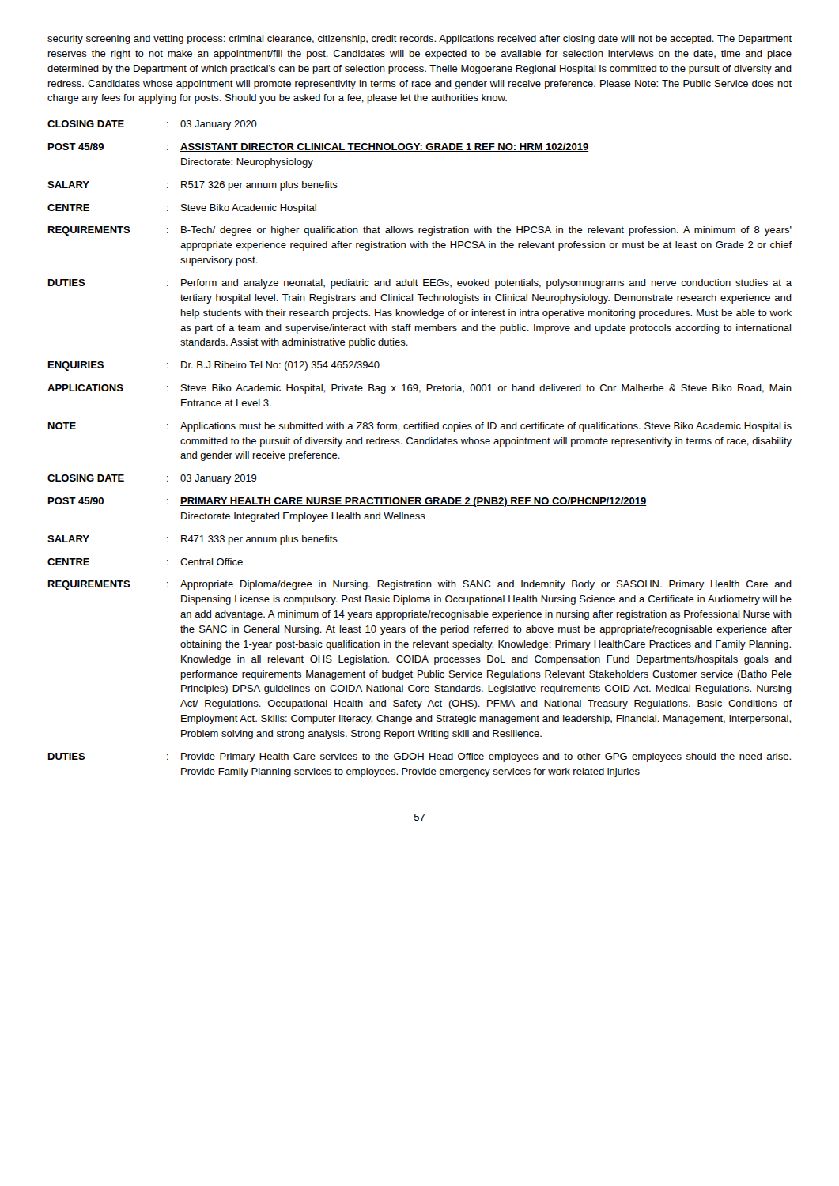security screening and vetting process: criminal clearance, citizenship, credit records. Applications received after closing date will not be accepted. The Department reserves the right to not make an appointment/fill the post. Candidates will be expected to be available for selection interviews on the date, time and place determined by the Department of which practical's can be part of selection process. Thelle Mogoerane Regional Hospital is committed to the pursuit of diversity and redress. Candidates whose appointment will promote representivity in terms of race and gender will receive preference. Please Note: The Public Service does not charge any fees for applying for posts. Should you be asked for a fee, please let the authorities know.
| CLOSING DATE | : | 03 January 2020 |
| POST 45/89 | : | ASSISTANT DIRECTOR CLINICAL TECHNOLOGY: GRADE 1 REF NO: HRM 102/2019 Directorate: Neurophysiology |
| SALARY | : | R517 326 per annum plus benefits |
| CENTRE | : | Steve Biko Academic Hospital |
| REQUIREMENTS | : | B-Tech/ degree or higher qualification that allows registration with the HPCSA in the relevant profession. A minimum of 8 years' appropriate experience required after registration with the HPCSA in the relevant profession or must be at least on Grade 2 or chief supervisory post. |
| DUTIES | : | Perform and analyze neonatal, pediatric and adult EEGs, evoked potentials, polysomnograms and nerve conduction studies at a tertiary hospital level. Train Registrars and Clinical Technologists in Clinical Neurophysiology. Demonstrate research experience and help students with their research projects. Has knowledge of or interest in intra operative monitoring procedures. Must be able to work as part of a team and supervise/interact with staff members and the public. Improve and update protocols according to international standards. Assist with administrative public duties. |
| ENQUIRIES | : | Dr. B.J Ribeiro Tel No: (012) 354 4652/3940 |
| APPLICATIONS | : | Steve Biko Academic Hospital, Private Bag x 169, Pretoria, 0001 or hand delivered to Cnr Malherbe & Steve Biko Road, Main Entrance at Level 3. |
| NOTE | : | Applications must be submitted with a Z83 form, certified copies of ID and certificate of qualifications. Steve Biko Academic Hospital is committed to the pursuit of diversity and redress. Candidates whose appointment will promote representivity in terms of race, disability and gender will receive preference. |
| CLOSING DATE | : | 03 January 2019 |
| POST 45/90 | : | PRIMARY HEALTH CARE NURSE PRACTITIONER GRADE 2 (PNB2) REF NO CO/PHCNP/12/2019 Directorate Integrated Employee Health and Wellness |
| SALARY | : | R471 333 per annum plus benefits |
| CENTRE | : | Central Office |
| REQUIREMENTS | : | Appropriate Diploma/degree in Nursing. Registration with SANC and Indemnity Body or SASOHN. Primary Health Care and Dispensing License is compulsory. Post Basic Diploma in Occupational Health Nursing Science and a Certificate in Audiometry will be an add advantage. A minimum of 14 years appropriate/recognisable experience in nursing after registration as Professional Nurse with the SANC in General Nursing. At least 10 years of the period referred to above must be appropriate/recognisable experience after obtaining the 1-year post-basic qualification in the relevant specialty. Knowledge: Primary HealthCare Practices and Family Planning. Knowledge in all relevant OHS Legislation. COIDA processes DoL and Compensation Fund Departments/hospitals goals and performance requirements Management of budget Public Service Regulations Relevant Stakeholders Customer service (Batho Pele Principles) DPSA guidelines on COIDA National Core Standards. Legislative requirements COID Act. Medical Regulations. Nursing Act/ Regulations. Occupational Health and Safety Act (OHS). PFMA and National Treasury Regulations. Basic Conditions of Employment Act. Skills: Computer literacy, Change and Strategic management and leadership, Financial. Management, Interpersonal, Problem solving and strong analysis. Strong Report Writing skill and Resilience. |
| DUTIES | : | Provide Primary Health Care services to the GDOH Head Office employees and to other GPG employees should the need arise. Provide Family Planning services to employees. Provide emergency services for work related injuries |
57